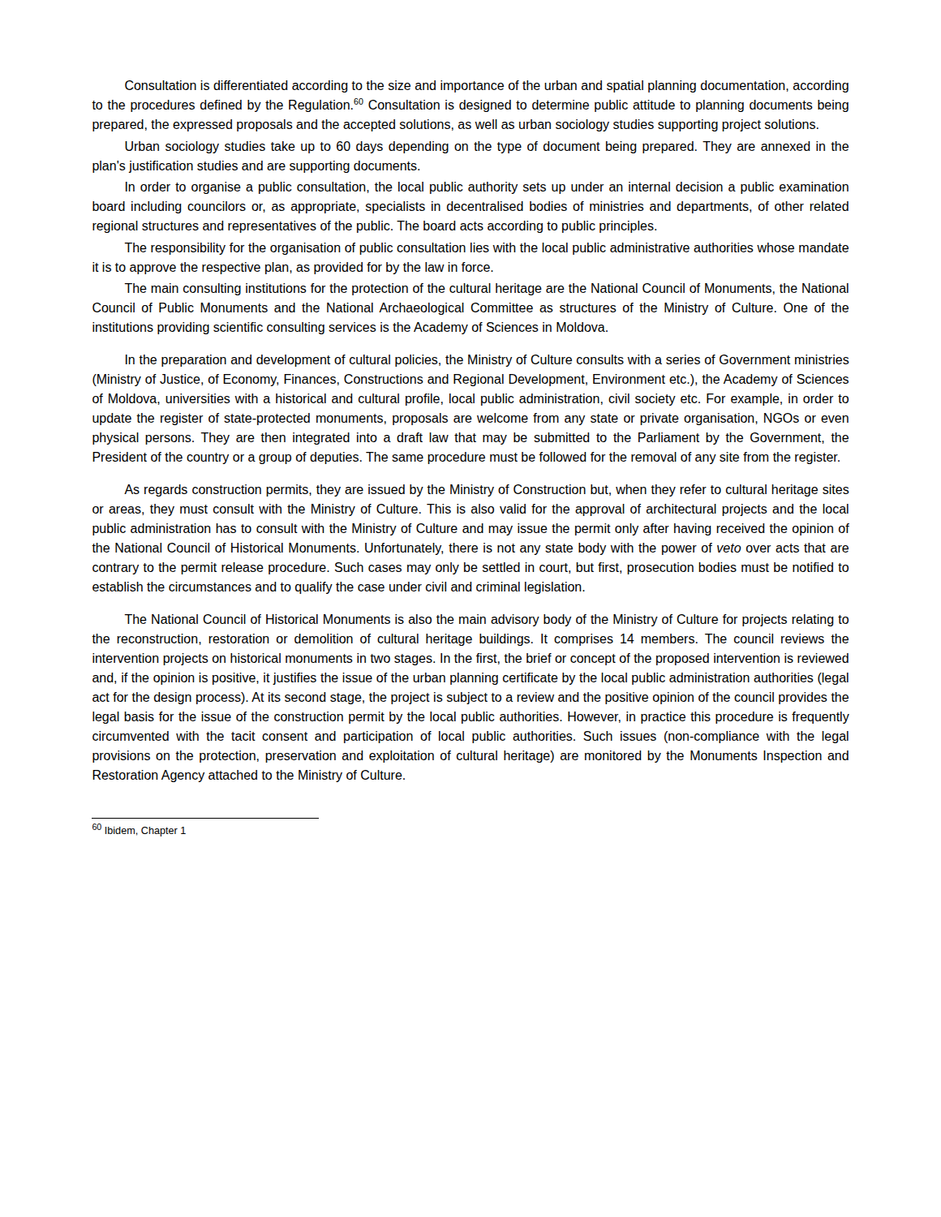Consultation is differentiated according to the size and importance of the urban and spatial planning documentation, according to the procedures defined by the Regulation.60 Consultation is designed to determine public attitude to planning documents being prepared, the expressed proposals and the accepted solutions, as well as urban sociology studies supporting project solutions.
Urban sociology studies take up to 60 days depending on the type of document being prepared. They are annexed in the plan's justification studies and are supporting documents.
In order to organise a public consultation, the local public authority sets up under an internal decision a public examination board including councilors or, as appropriate, specialists in decentralised bodies of ministries and departments, of other related regional structures and representatives of the public. The board acts according to public principles.
The responsibility for the organisation of public consultation lies with the local public administrative authorities whose mandate it is to approve the respective plan, as provided for by the law in force.
The main consulting institutions for the protection of the cultural heritage are the National Council of Monuments, the National Council of Public Monuments and the National Archaeological Committee as structures of the Ministry of Culture. One of the institutions providing scientific consulting services is the Academy of Sciences in Moldova.
In the preparation and development of cultural policies, the Ministry of Culture consults with a series of Government ministries (Ministry of Justice, of Economy, Finances, Constructions and Regional Development, Environment etc.), the Academy of Sciences of Moldova, universities with a historical and cultural profile, local public administration, civil society etc. For example, in order to update the register of state-protected monuments, proposals are welcome from any state or private organisation, NGOs or even physical persons. They are then integrated into a draft law that may be submitted to the Parliament by the Government, the President of the country or a group of deputies. The same procedure must be followed for the removal of any site from the register.
As regards construction permits, they are issued by the Ministry of Construction but, when they refer to cultural heritage sites or areas, they must consult with the Ministry of Culture. This is also valid for the approval of architectural projects and the local public administration has to consult with the Ministry of Culture and may issue the permit only after having received the opinion of the National Council of Historical Monuments. Unfortunately, there is not any state body with the power of veto over acts that are contrary to the permit release procedure. Such cases may only be settled in court, but first, prosecution bodies must be notified to establish the circumstances and to qualify the case under civil and criminal legislation.
The National Council of Historical Monuments is also the main advisory body of the Ministry of Culture for projects relating to the reconstruction, restoration or demolition of cultural heritage buildings. It comprises 14 members. The council reviews the intervention projects on historical monuments in two stages. In the first, the brief or concept of the proposed intervention is reviewed and, if the opinion is positive, it justifies the issue of the urban planning certificate by the local public administration authorities (legal act for the design process). At its second stage, the project is subject to a review and the positive opinion of the council provides the legal basis for the issue of the construction permit by the local public authorities. However, in practice this procedure is frequently circumvented with the tacit consent and participation of local public authorities. Such issues (non-compliance with the legal provisions on the protection, preservation and exploitation of cultural heritage) are monitored by the Monuments Inspection and Restoration Agency attached to the Ministry of Culture.
60 Ibidem, Chapter 1